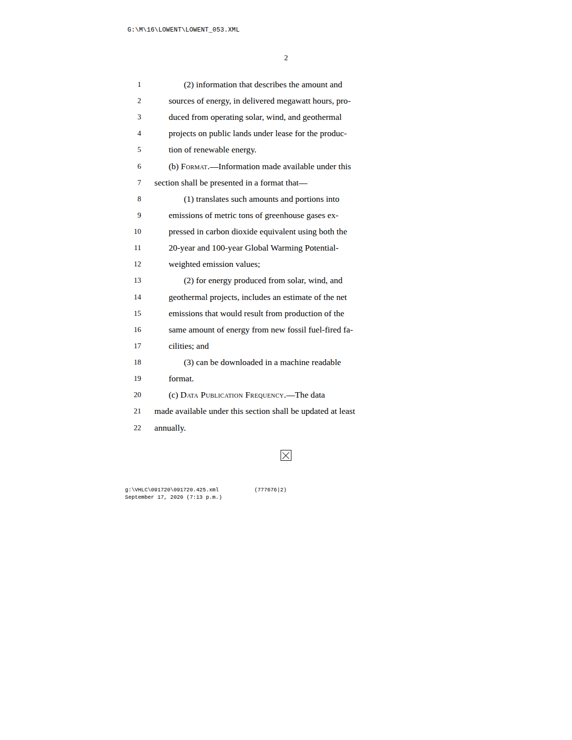G:\M\16\LOWENT\LOWENT_053.XML
2
(2) information that describes the amount and
sources of energy, in delivered megawatt hours, pro-
duced from operating solar, wind, and geothermal
projects on public lands under lease for the produc-
tion of renewable energy.
(b) Format.—Information made available under this
section shall be presented in a format that—
(1) translates such amounts and portions into
emissions of metric tons of greenhouse gases ex-
pressed in carbon dioxide equivalent using both the
20-year and 100-year Global Warming Potential-
weighted emission values;
(2) for energy produced from solar, wind, and
geothermal projects, includes an estimate of the net
emissions that would result from production of the
same amount of energy from new fossil fuel-fired fa-
cilities; and
(3) can be downloaded in a machine readable
format.
(c) Data Publication Frequency.—The data
made available under this section shall be updated at least
annually.
g:\VHLC\091720\091720.425.xml (777676|2)
September 17, 2020 (7:13 p.m.)